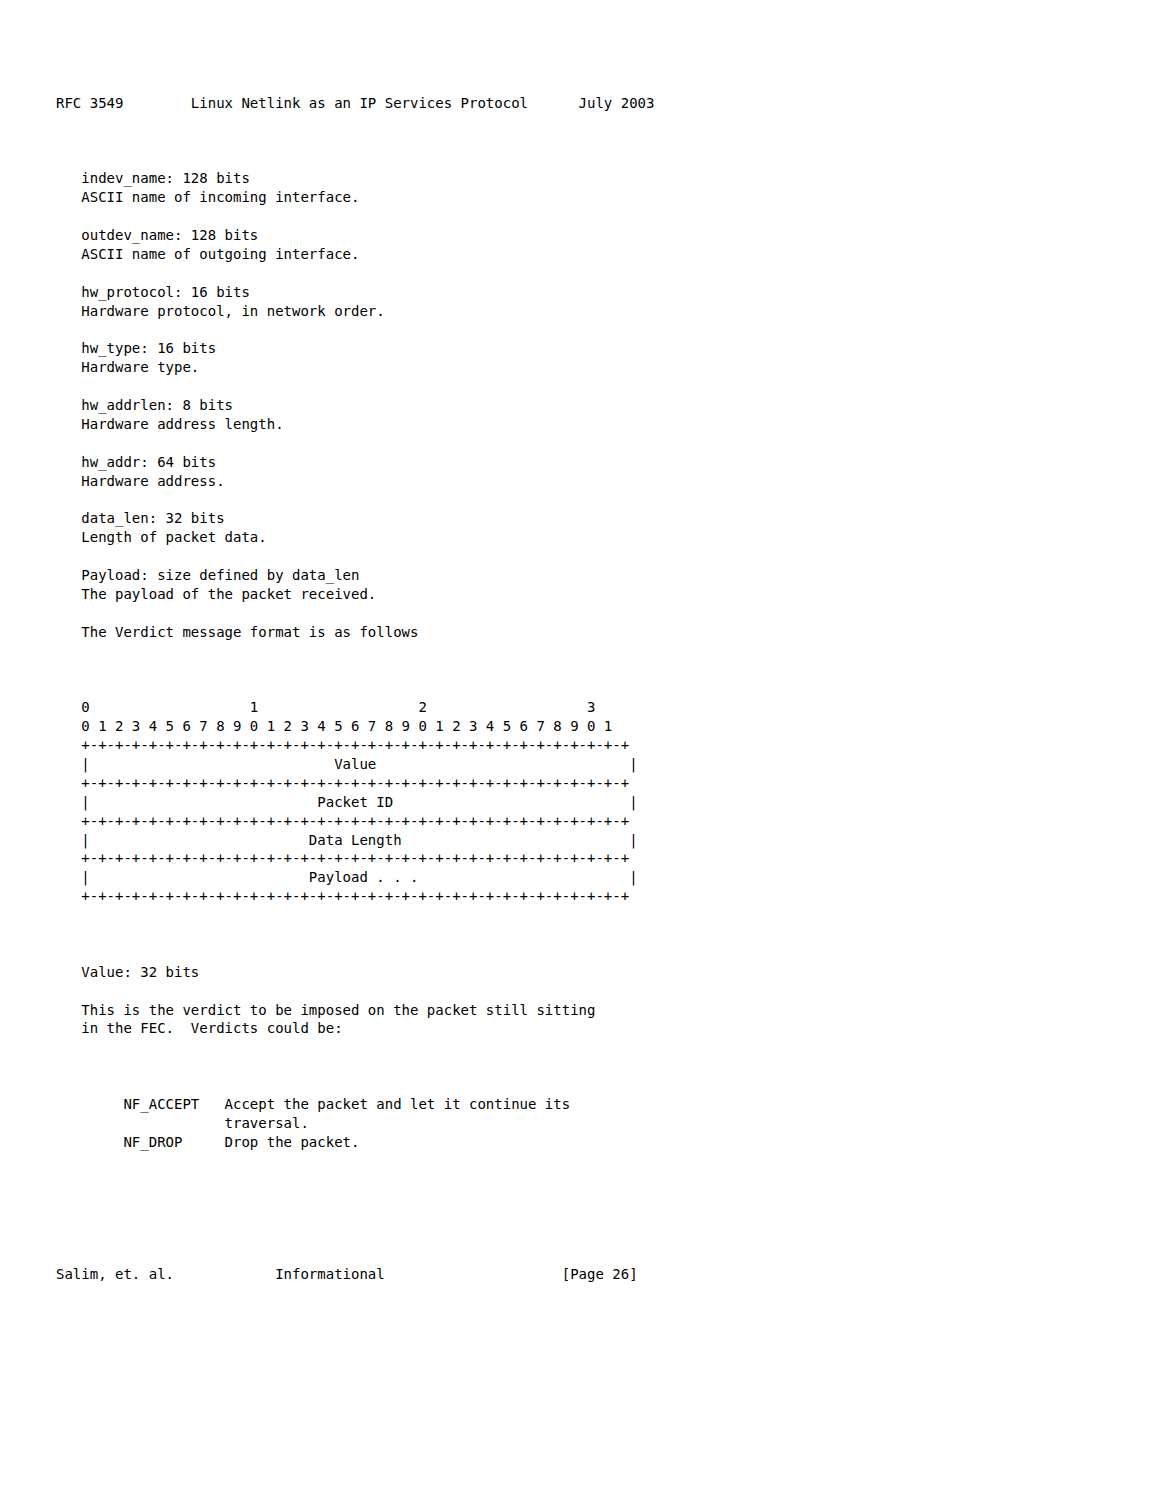RFC 3549 Linux Netlink as an IP Services Protocol July 2003
indev_name: 128 bits ASCII name of incoming interface. outdev_name: 128 bits ASCII name of outgoing interface. hw_protocol: 16 bits Hardware protocol, in network order. hw_type: 16 bits Hardware type. hw_addrlen: 8 bits Hardware address length. hw_addr: 64 bits Hardware address. data_len: 32 bits Length of packet data. Payload: size defined by data_len The payload of the packet received. The Verdict message format is as follows
0 1 2 3 0 1 2 3 4 5 6 7 8 9 0 1 2 3 4 5 6 7 8 9 0 1 2 3 4 5 6 7 8 9 0 1 +-+-+-+-+-+-+-+-+-+-+-+-+-+-+-+-+-+-+-+-+-+-+-+-+-+-+-+-+-+-+-+-+ | Value | +-+-+-+-+-+-+-+-+-+-+-+-+-+-+-+-+-+-+-+-+-+-+-+-+-+-+-+-+-+-+-+-+ | Packet ID | +-+-+-+-+-+-+-+-+-+-+-+-+-+-+-+-+-+-+-+-+-+-+-+-+-+-+-+-+-+-+-+-+ | Data Length | +-+-+-+-+-+-+-+-+-+-+-+-+-+-+-+-+-+-+-+-+-+-+-+-+-+-+-+-+-+-+-+-+ | Payload . . . | +-+-+-+-+-+-+-+-+-+-+-+-+-+-+-+-+-+-+-+-+-+-+-+-+-+-+-+-+-+-+-+-+
Value: 32 bits This is the verdict to be imposed on the packet still sitting in the FEC. Verdicts could be:
NF_ACCEPT Accept the packet and let it continue its traversal. NF_DROP Drop the packet.
Salim, et. al. Informational [Page 26]